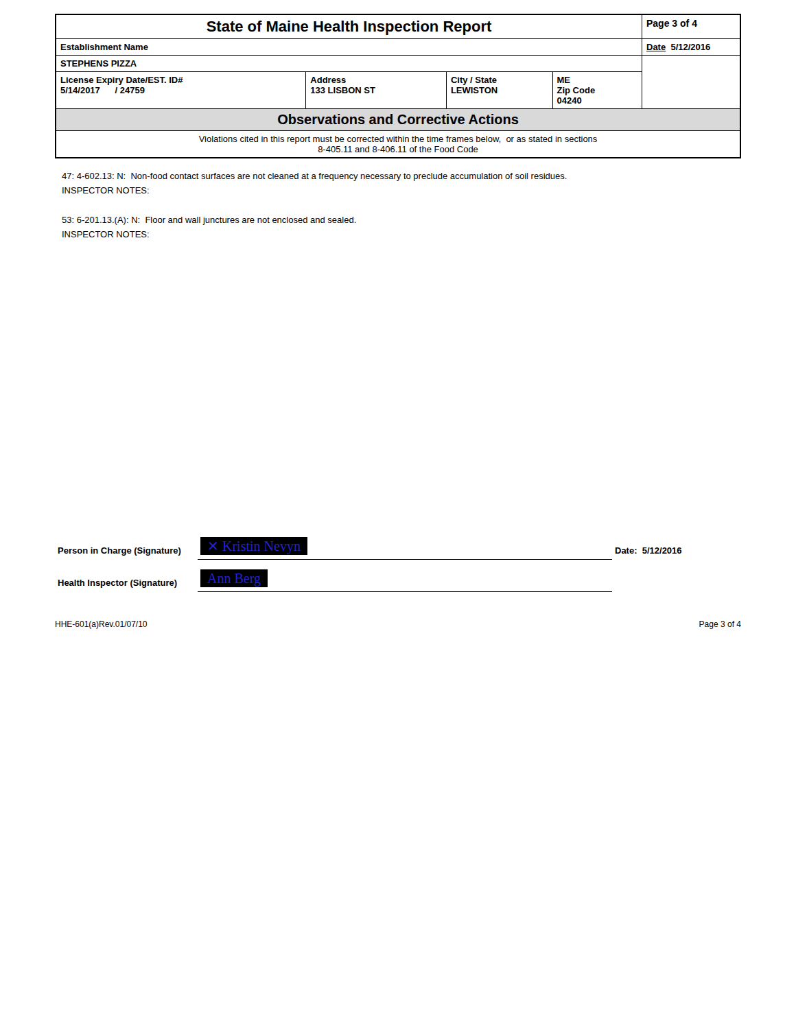| State of Maine Health Inspection Report | Page 3 of 4 |
| Establishment Name | Date 5/12/2016 |
| STEPHENS PIZZA | |
| License Expiry Date/EST. ID# 5/14/2017 / 24759 | Address 133 LISBON ST | City / State LEWISTON | ME Zip Code 04240 |
| Observations and Corrective Actions |
| Violations cited in this report must be corrected within the time frames below, or as stated in sections 8-405.11 and 8-406.11 of the Food Code |
47: 4-602.13: N: Non-food contact surfaces are not cleaned at a frequency necessary to preclude accumulation of soil residues.
INSPECTOR NOTES:
53: 6-201.13.(A): N: Floor and wall junctures are not enclosed and sealed.
INSPECTOR NOTES:
| Person in Charge (Signature) | ✕ Kristin Nevyn | Date: 5/12/2016 |
| Health Inspector (Signature) | Ann Berg | |
HHE-601(a)Rev.01/07/10 Page 3 of 4